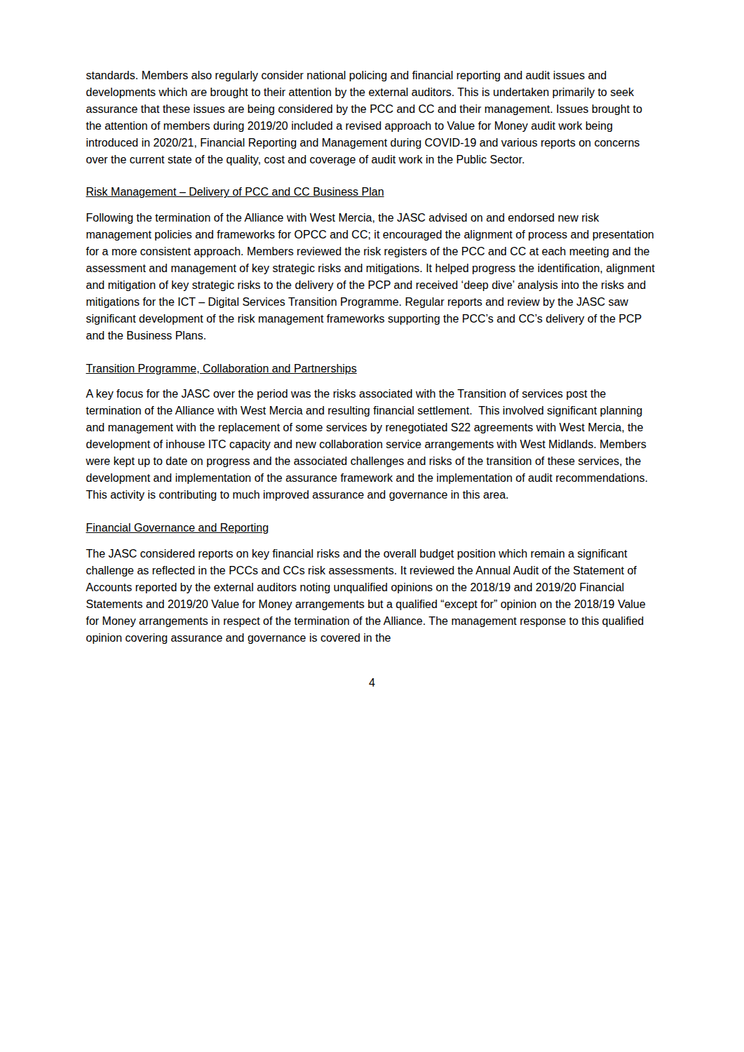standards. Members also regularly consider national policing and financial reporting and audit issues and developments which are brought to their attention by the external auditors. This is undertaken primarily to seek assurance that these issues are being considered by the PCC and CC and their management. Issues brought to the attention of members during 2019/20 included a revised approach to Value for Money audit work being introduced in 2020/21, Financial Reporting and Management during COVID-19 and various reports on concerns over the current state of the quality, cost and coverage of audit work in the Public Sector.
Risk Management – Delivery of PCC and CC Business Plan
Following the termination of the Alliance with West Mercia, the JASC advised on and endorsed new risk management policies and frameworks for OPCC and CC; it encouraged the alignment of process and presentation for a more consistent approach. Members reviewed the risk registers of the PCC and CC at each meeting and the assessment and management of key strategic risks and mitigations. It helped progress the identification, alignment and mitigation of key strategic risks to the delivery of the PCP and received ‘deep dive’ analysis into the risks and mitigations for the ICT – Digital Services Transition Programme. Regular reports and review by the JASC saw significant development of the risk management frameworks supporting the PCC’s and CC’s delivery of the PCP and the Business Plans.
Transition Programme, Collaboration and Partnerships
A key focus for the JASC over the period was the risks associated with the Transition of services post the termination of the Alliance with West Mercia and resulting financial settlement. This involved significant planning and management with the replacement of some services by renegotiated S22 agreements with West Mercia, the development of inhouse ITC capacity and new collaboration service arrangements with West Midlands. Members were kept up to date on progress and the associated challenges and risks of the transition of these services, the development and implementation of the assurance framework and the implementation of audit recommendations. This activity is contributing to much improved assurance and governance in this area.
Financial Governance and Reporting
The JASC considered reports on key financial risks and the overall budget position which remain a significant challenge as reflected in the PCCs and CCs risk assessments. It reviewed the Annual Audit of the Statement of Accounts reported by the external auditors noting unqualified opinions on the 2018/19 and 2019/20 Financial Statements and 2019/20 Value for Money arrangements but a qualified “except for” opinion on the 2018/19 Value for Money arrangements in respect of the termination of the Alliance. The management response to this qualified opinion covering assurance and governance is covered in the
4